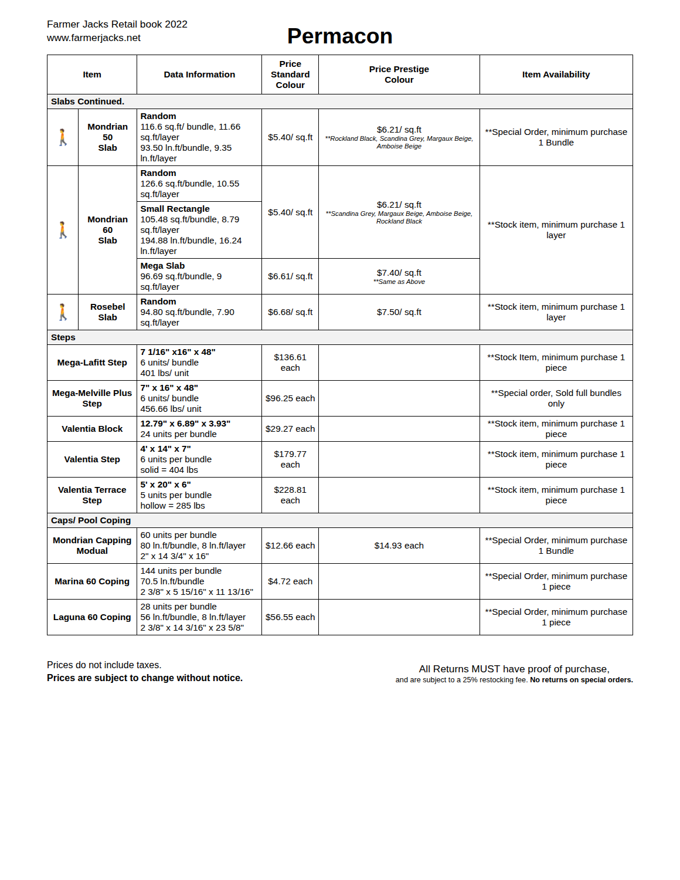Farmer Jacks Retail book 2022
www.farmerjacks.net
Permacon
| Item | Data Information | Price Standard Colour | Price Prestige Colour | Item Availability |
| --- | --- | --- | --- | --- |
| Slabs Continued. |
| 🚶 | Mondrian 50 Slab | Random 116.6 sq.ft/ bundle, 11.66 sq.ft/layer 93.50 ln.ft/bundle, 9.35 ln.ft/layer | $5.40/ sq.ft | $6.21/ sq.ft **Rockland Black, Scandina Grey, Margaux Beige, Amboise Beige | **Special Order, minimum purchase 1 Bundle |
| 🚶 | Mondrian 60 Slab | Random 126.6 sq.ft/bundle, 10.55 sq.ft/layer | $5.40/ sq.ft | $6.21/ sq.ft **Scandina Grey, Margaux Beige, Amboise Beige, Rockland Black | **Stock item, minimum purchase 1 layer |
| Small Rectangle 105.48 sq.ft/bundle, 8.79 sq.ft/layer 194.88 ln.ft/bundle, 16.24 ln.ft/layer |
| Mega Slab 96.69 sq.ft/bundle, 9 sq.ft/layer | $6.61/ sq.ft | $7.40/ sq.ft **Same as Above |
| 🚶 | Rosebel Slab | Random 94.80 sq.ft/bundle, 7.90 sq.ft/layer | $6.68/ sq.ft | $7.50/ sq.ft | **Stock item, minimum purchase 1 layer |
| Steps |
| Mega-Lafitt Step | 7 1/16" x16" x 48" 6 units/ bundle 401 lbs/ unit | $136.61 each | | **Stock Item, minimum purchase 1 piece |
| Mega-Melville Plus Step | 7" x 16" x 48" 6 units/ bundle 456.66 lbs/ unit | $96.25 each | | **Special order, Sold full bundles only |
| Valentia Block | 12.79" x 6.89" x 3.93" 24 units per bundle | $29.27 each | | **Stock item, minimum purchase 1 piece |
| Valentia Step | 4' x 14" x 7" 6 units per bundle solid = 404 lbs | $179.77 each | | **Stock item, minimum purchase 1 piece |
| Valentia Terrace Step | 5' x 20" x 6" 5 units per bundle hollow = 285 lbs | $228.81 each | | **Stock item, minimum purchase 1 piece |
| Caps/ Pool Coping |
| Mondrian Capping Modual | 60 units per bundle 80 ln.ft/bundle, 8 ln.ft/layer 2" x 14 3/4" x 16" | $12.66 each | $14.93 each | **Special Order, minimum purchase 1 Bundle |
| Marina 60 Coping | 144 units per bundle 70.5 ln.ft/bundle 2 3/8" x 5 15/16" x 11 13/16" | $4.72 each | | **Special Order, minimum purchase 1 piece |
| Laguna 60 Coping | 28 units per bundle 56 ln.ft/bundle, 8 ln.ft/layer 2 3/8" x 14 3/16" x 23 5/8" | $56.55 each | | **Special Order, minimum purchase 1 piece |
Prices do not include taxes.
Prices are subject to change without notice.
All Returns MUST have proof of purchase,
and are subject to a 25% restocking fee. No returns on special orders.